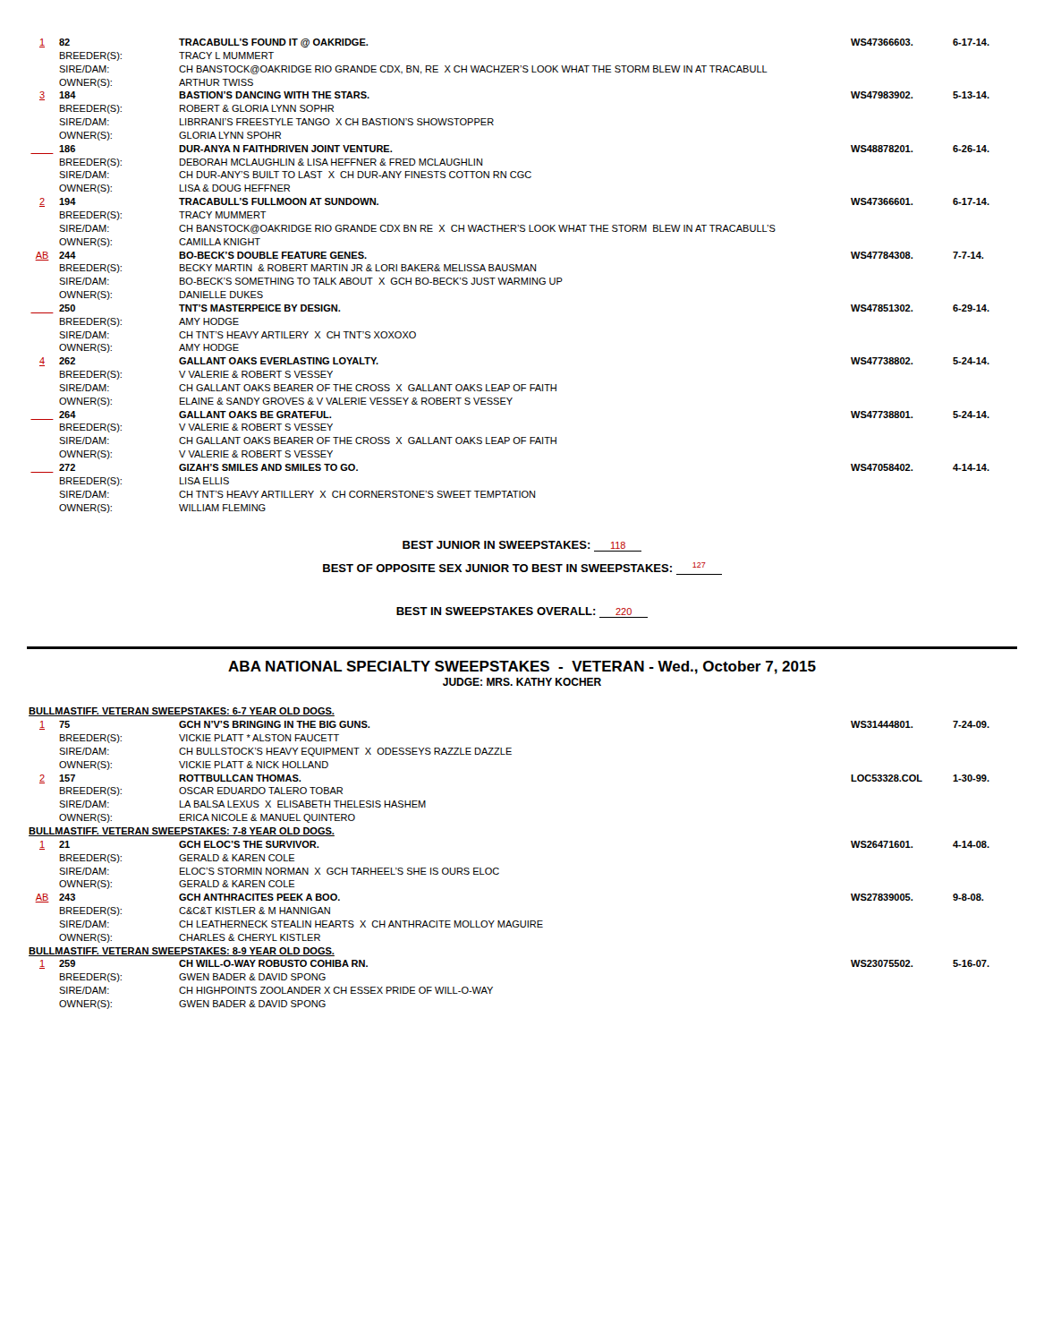| 1 | 82 | TRACABULL’S FOUND IT @ OAKRIDGE. | WS47366603. | 6-17-14. |
| | BREEDER(S): | TRACY L MUMMERT |
| | SIRE/DAM: | CH BANSTOCK@OAKRIDGE RIO GRANDE CDX, BN, RE X CH WACHZER’S LOOK WHAT THE STORM BLEW IN AT TRACABULL |
| | OWNER(S): | ARTHUR TWISS |
| 3 | 184 | BASTION’S DANCING WITH THE STARS. | WS47983902. | 5-13-14. |
| | BREEDER(S): | ROBERT & GLORIA LYNN SOPHR |
| | SIRE/DAM: | LIBRRANI’S FREESTYLE TANGO X CH BASTION’S SHOWSTOPPER |
| | OWNER(S): | GLORIA LYNN SPOHR |
| ____ | 186 | DUR-ANYA N FAITHDRIVEN JOINT VENTURE. | WS48878201. | 6-26-14. |
| | BREEDER(S): | DEBORAH MCLAUGHLIN & LISA HEFFNER & FRED MCLAUGHLIN |
| | SIRE/DAM: | CH DUR-ANY’S BUILT TO LAST X CH DUR-ANY FINESTS COTTON RN CGC |
| | OWNER(S): | LISA & DOUG HEFFNER |
| 2 | 194 | TRACABULL’S FULLMOON AT SUNDOWN. | WS47366601. | 6-17-14. |
| | BREEDER(S): | TRACY MUMMERT |
| | SIRE/DAM: | CH BANSTOCK@OAKRIDGE RIO GRANDE CDX BN RE X CH WACTHER’S LOOK WHAT THE STORM BLEW IN AT TRACABULL’S |
| | OWNER(S): | CAMILLA KNIGHT |
| AB | 244 | BO-BECK’S DOUBLE FEATURE GENES. | WS47784308. | 7-7-14. |
| | BREEDER(S): | BECKY MARTIN & ROBERT MARTIN JR & LORI BAKER& MELISSA BAUSMAN |
| | SIRE/DAM: | BO-BECK’S SOMETHING TO TALK ABOUT X GCH BO-BECK’S JUST WARMING UP |
| | OWNER(S): | DANIELLE DUKES |
| ____ | 250 | TNT’S MASTERPEICE BY DESIGN. | WS47851302. | 6-29-14. |
| | BREEDER(S): | AMY HODGE |
| | SIRE/DAM: | CH TNT’S HEAVY ARTILERY X CH TNT’S XOXOXO |
| | OWNER(S): | AMY HODGE |
| 4 | 262 | GALLANT OAKS EVERLASTING LOYALTY. | WS47738802. | 5-24-14. |
| | BREEDER(S): | V VALERIE & ROBERT S VESSEY |
| | SIRE/DAM: | CH GALLANT OAKS BEARER OF THE CROSS X GALLANT OAKS LEAP OF FAITH |
| | OWNER(S): | ELAINE & SANDY GROVES & V VALERIE VESSEY & ROBERT S VESSEY |
| ____ | 264 | GALLANT OAKS BE GRATEFUL. | WS47738801. | 5-24-14. |
| | BREEDER(S): | V VALERIE & ROBERT S VESSEY |
| | SIRE/DAM: | CH GALLANT OAKS BEARER OF THE CROSS X GALLANT OAKS LEAP OF FAITH |
| | OWNER(S): | V VALERIE & ROBERT S VESSEY |
| ____ | 272 | GIZAH’S SMILES AND SMILES TO GO. | WS47058402. | 4-14-14. |
| | BREEDER(S): | LISA ELLIS |
| | SIRE/DAM: | CH TNT’S HEAVY ARTILLERY X CH CORNERSTONE’S SWEET TEMPTATION |
| | OWNER(S): | WILLIAM FLEMING |
BEST JUNIOR IN SWEEPSTAKES: 118
BEST OF OPPOSITE SEX JUNIOR TO BEST IN SWEEPSTAKES: 127
BEST IN SWEEPSTAKES OVERALL: 220
ABA NATIONAL SPECIALTY SWEEPSTAKES - VETERAN - Wed., October 7, 2015
JUDGE: MRS. KATHY KOCHER
| BULLMASTIFF. VETERAN SWEEPSTAKES: 6-7 YEAR OLD DOGS. |
| 1 | 75 | GCH N’V’S BRINGING IN THE BIG GUNS. | WS31444801. | 7-24-09. |
| | BREEDER(S): | VICKIE PLATT * ALSTON FAUCETT |
| | SIRE/DAM: | CH BULLSTOCK’S HEAVY EQUIPMENT X ODESSEYS RAZZLE DAZZLE |
| | OWNER(S): | VICKIE PLATT & NICK HOLLAND |
| 2 | 157 | ROTTBULLCAN THOMAS. | LOC53328.COL | 1-30-99. |
| | BREEDER(S): | OSCAR EDUARDO TALERO TOBAR |
| | SIRE/DAM: | LA BALSA LEXUS X ELISABETH THELESIS HASHEM |
| | OWNER(S): | ERICA NICOLE & MANUEL QUINTERO |
| BULLMASTIFF. VETERAN SWEEPSTAKES: 7-8 YEAR OLD DOGS. |
| 1 | 21 | GCH ELOC’S THE SURVIVOR. | WS26471601. | 4-14-08. |
| | BREEDER(S): | GERALD & KAREN COLE |
| | SIRE/DAM: | ELOC’S STORMIN NORMAN X GCH TARHEEL’S SHE IS OURS ELOC |
| | OWNER(S): | GERALD & KAREN COLE |
| AB | 243 | GCH ANTHRACITES PEEK A BOO. | WS27839005. | 9-8-08. |
| | BREEDER(S): | C&C&T KISTLER & M HANNIGAN |
| | SIRE/DAM: | CH LEATHERNECK STEALIN HEARTS X CH ANTHRACITE MOLLOY MAGUIRE |
| | OWNER(S): | CHARLES & CHERYL KISTLER |
| BULLMASTIFF. VETERAN SWEEPSTAKES: 8-9 YEAR OLD DOGS. |
| 1 | 259 | CH WILL-O-WAY ROBUSTO COHIBA RN. | WS23075502. | 5-16-07. |
| | BREEDER(S): | GWEN BADER & DAVID SPONG |
| | SIRE/DAM: | CH HIGHPOINTS ZOOLANDER X CH ESSEX PRIDE OF WILL-O-WAY |
| | OWNER(S): | GWEN BADER & DAVID SPONG |